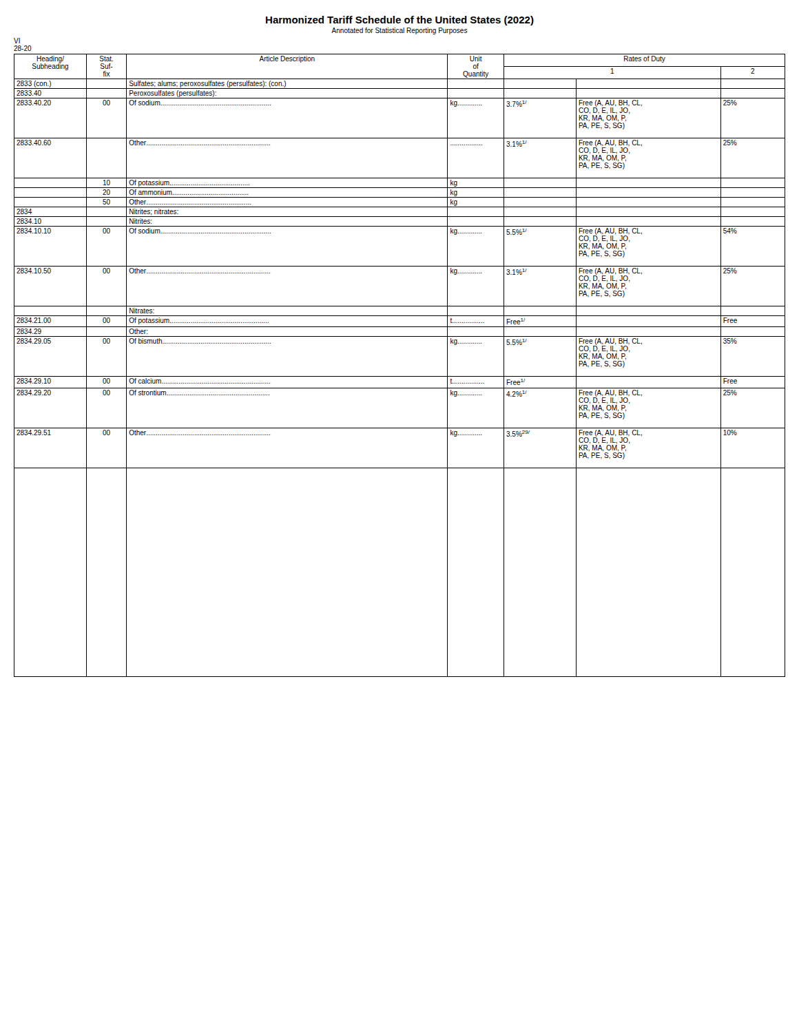Harmonized Tariff Schedule of the United States (2022)
Annotated for Statistical Reporting Purposes
VI
28-20
| Heading/ Subheading | Stat. Suf- fix | Article Description | Unit of Quantity | Rates of Duty |
| --- | --- | --- | --- | --- |
| 1 | 2 |
| 2833 (con.) | | Sulfates; alums; peroxosulfates (persulfates): (con.) | | | | |
| 2833.40 | | Peroxosulfates (persulfates): | | | | |
| 2833.40.20 | 00 | Of sodium .......................................................... | kg ............. | 3.7% 1/ | Free (A, AU, BH, CL, CO, D, E, IL, JO, KR, MA, OM, P, PA, PE, S, SG) | 25% |
| 2833.40.60 | | Other ................................................................. | ................. | 3.1% 1/ | Free (A, AU, BH, CL, CO, D, E, IL, JO, KR, MA, OM, P, PA, PE, S, SG) | 25% |
| | 10 | Of potassium .......................................... | kg | | | |
| | 20 | Of ammonium ........................................ | kg | | | |
| | 50 | Other ....................................................... | kg | | | |
| 2834 | | Nitrites; nitrates: | | | | |
| 2834.10 | | Nitrites: | | | | |
| 2834.10.10 | 00 | Of sodium .......................................................... | kg ............. | 5.5% 1/ | Free (A, AU, BH, CL, CO, D, E, IL, JO, KR, MA, OM, P, PA, PE, S, SG) | 54% |
| 2834.10.50 | 00 | Other ................................................................. | kg ............. | 3.1% 1/ | Free (A, AU, BH, CL, CO, D, E, IL, JO, KR, MA, OM, P, PA, PE, S, SG) | 25% |
| | | Nitrates: | | | | |
| 2834.21.00 | 00 | Of potassium .................................................... | t ................. | Free 1/ | | Free |
| 2834.29 | | Other: | | | | |
| 2834.29.05 | 00 | Of bismuth ......................................................... | kg ............. | 5.5% 1/ | Free (A, AU, BH, CL, CO, D, E, IL, JO, KR, MA, OM, P, PA, PE, S, SG) | 35% |
| 2834.29.10 | 00 | Of calcium ......................................................... | t ................. | Free 1/ | | Free |
| 2834.29.20 | 00 | Of strontium ...................................................... | kg ............. | 4.2% 1/ | Free (A, AU, BH, CL, CO, D, E, IL, JO, KR, MA, OM, P, PA, PE, S, SG) | 25% |
| 2834.29.51 | 00 | Other ................................................................. | kg ............. | 3.5% 29/ | Free (A, AU, BH, CL, CO, D, E, IL, JO, KR, MA, OM, P, PA, PE, S, SG) | 10% |